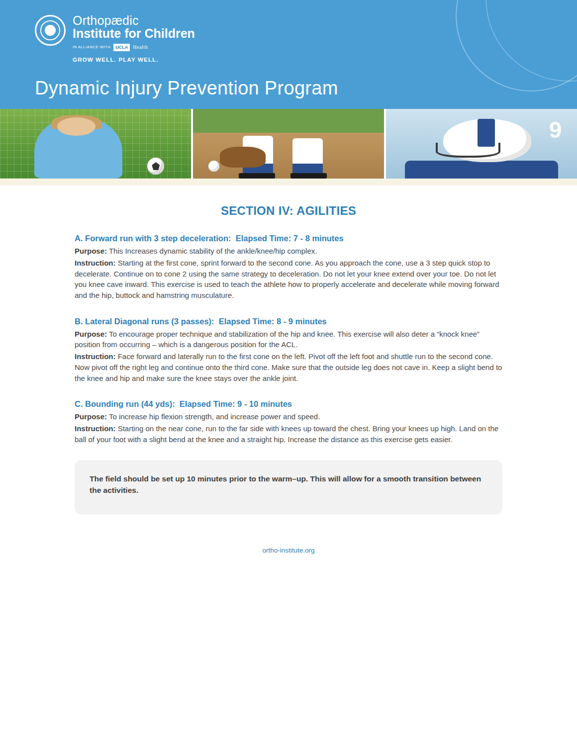Orthopædic Institute for Children
IN ALLIANCE WITH UCLA Health
GROW WELL. PLAY WELL.
Dynamic Injury Prevention Program
9
SECTION IV: AGILITIES
A. Forward run with 3 step deceleration: Elapsed Time: 7 - 8 minutes
Purpose: This Increases dynamic stability of the ankle/knee/hip complex.
Instruction: Starting at the first cone, sprint forward to the second cone. As you approach the cone, use a 3 step quick stop to decelerate. Continue on to cone 2 using the same strategy to deceleration. Do not let your knee extend over your toe. Do not let you knee cave inward. This exercise is used to teach the athlete how to properly accelerate and decelerate while moving forward and the hip, buttock and hamstring musculature.
B. Lateral Diagonal runs (3 passes): Elapsed Time: 8 - 9 minutes
Purpose: To encourage proper technique and stabilization of the hip and knee. This exercise will also deter a “knock knee” position from occurring – which is a dangerous position for the ACL.
Instruction: Face forward and laterally run to the first cone on the left. Pivot off the left foot and shuttle run to the second cone. Now pivot off the right leg and continue onto the third cone. Make sure that the outside leg does not cave in. Keep a slight bend to the knee and hip and make sure the knee stays over the ankle joint.
C. Bounding run (44 yds): Elapsed Time: 9 - 10 minutes
Purpose: To increase hip flexion strength, and increase power and speed.
Instruction: Starting on the near cone, run to the far side with knees up toward the chest. Bring your knees up high. Land on the ball of your foot with a slight bend at the knee and a straight hip. Increase the distance as this exercise gets easier.
The field should be set up 10 minutes prior to the warm–up. This will allow for a smooth transition between the activities.
ortho-institute.org